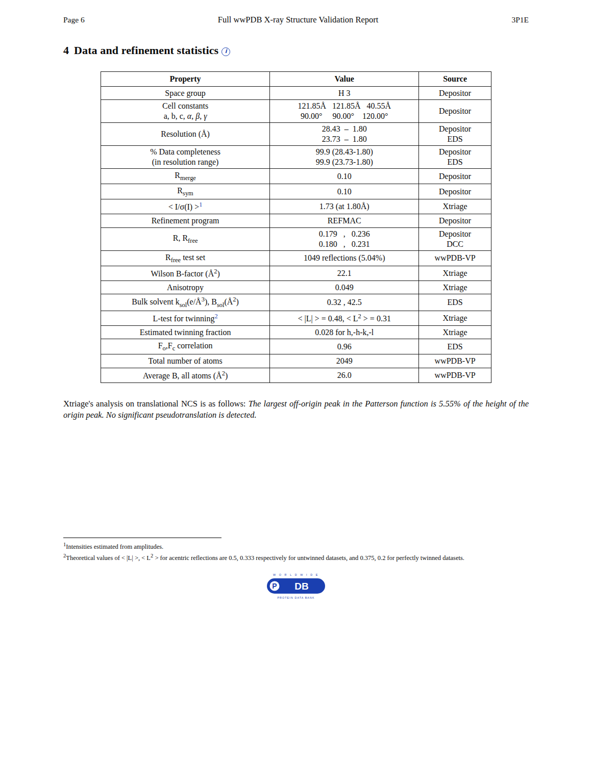Page 6
Full wwPDB X-ray Structure Validation Report
3P1E
4 Data and refinement statisticsi
| Property | Value | Source |
| --- | --- | --- |
| Space group | H 3 | Depositor |
| Cell constants a, b, c, α , β , γ | 121.85Å 121.85Å 40.55Å 90.00° 90.00° 120.00° | Depositor |
| Resolution (Å) | 28.43 – 1.80 23.73 – 1.80 | Depositor EDS |
| % Data completeness (in resolution range) | 99.9 (28.43-1.80) 99.9 (23.73-1.80) | Depositor EDS |
| R merge | 0.10 | Depositor |
| R sym | 0.10 | Depositor |
| < I/σ(I) > 1 | 1.73 (at 1.80Å) | Xtriage |
| Refinement program | REFMAC | Depositor |
| R, R free | 0.179 , 0.236 0.180 , 0.231 | Depositor DCC |
| R free test set | 1049 reflections (5.04%) | wwPDB-VP |
| Wilson B-factor (Å 2 ) | 22.1 | Xtriage |
| Anisotropy | 0.049 | Xtriage |
| Bulk solvent k sol (e/Å 3 ), B sol (Å 2 ) | 0.32 , 42.5 | EDS |
| L-test for twinning 2 | < /L/ > = 0.48, < L 2 > = 0.31 | Xtriage |
| Estimated twinning fraction | 0.028 for h,-h-k,-l | Xtriage |
| F o ,F c correlation | 0.96 | EDS |
| Total number of atoms | 2049 | wwPDB-VP |
| Average B, all atoms (Å 2 ) | 26.0 | wwPDB-VP |
Xtriage's analysis on translational NCS is as follows: The largest off-origin peak in the Patterson function is 5.55% of the height of the origin peak. No significant pseudotranslation is detected.
1Intensities estimated from amplitudes.
2Theoretical values of < |L| >, < L2 > for acentric reflections are 0.5, 0.333 respectively for untwinned datasets, and 0.375, 0.2 for perfectly twinned datasets.
W O R L D W I D E P DB PROTEIN DATA BANK